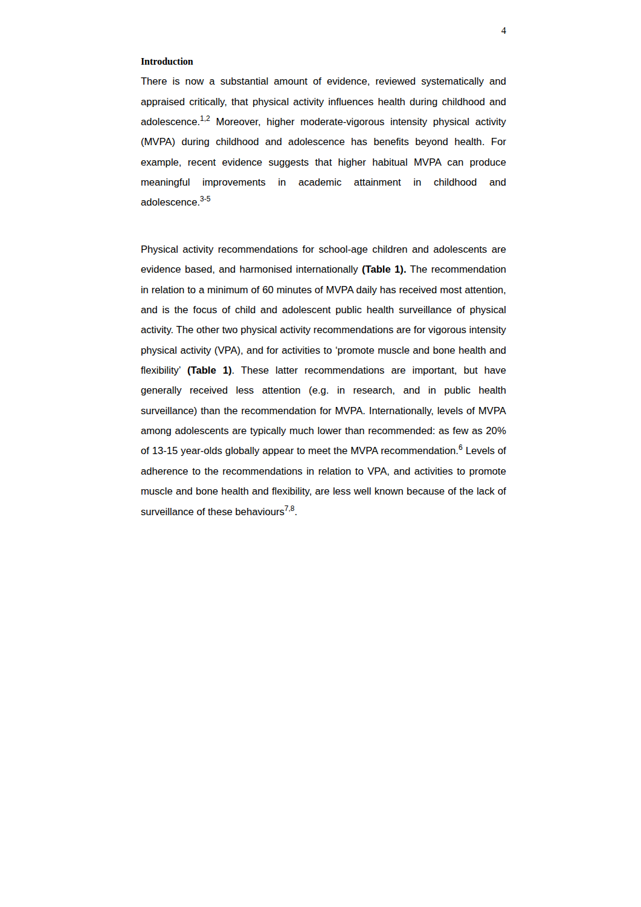4
Introduction
There is now a substantial amount of evidence, reviewed systematically and appraised critically, that physical activity influences health during childhood and adolescence.1,2 Moreover, higher moderate-vigorous intensity physical activity (MVPA) during childhood and adolescence has benefits beyond health. For example, recent evidence suggests that higher habitual MVPA can produce meaningful improvements in academic attainment in childhood and adolescence.3-5
Physical activity recommendations for school-age children and adolescents are evidence based, and harmonised internationally (Table 1). The recommendation in relation to a minimum of 60 minutes of MVPA daily has received most attention, and is the focus of child and adolescent public health surveillance of physical activity. The other two physical activity recommendations are for vigorous intensity physical activity (VPA), and for activities to ‘promote muscle and bone health and flexibility’ (Table 1). These latter recommendations are important, but have generally received less attention (e.g. in research, and in public health surveillance) than the recommendation for MVPA. Internationally, levels of MVPA among adolescents are typically much lower than recommended: as few as 20% of 13-15 year-olds globally appear to meet the MVPA recommendation.6 Levels of adherence to the recommendations in relation to VPA, and activities to promote muscle and bone health and flexibility, are less well known because of the lack of surveillance of these behaviours7,8.